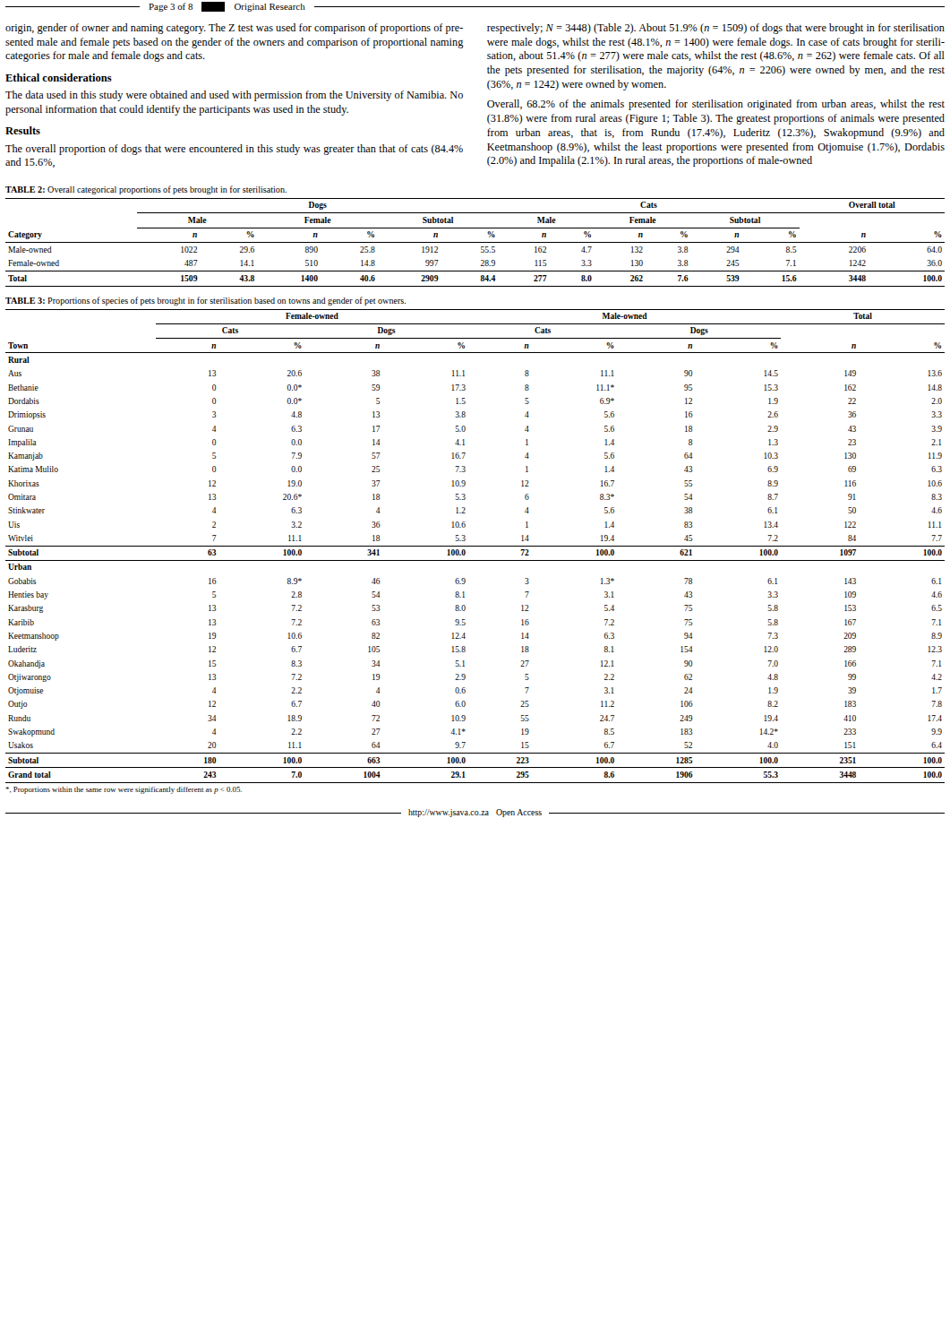Page 3 of 8
Original Research
origin, gender of owner and naming category. The Z test was used for comparison of proportions of presented male and female pets based on the gender of the owners and comparison of proportional naming categories for male and female dogs and cats.
Ethical considerations
The data used in this study were obtained and used with permission from the University of Namibia. No personal information that could identify the participants was used in the study.
Results
The overall proportion of dogs that were encountered in this study was greater than that of cats (84.4% and 15.6%,
respectively; N = 3448) (Table 2). About 51.9% (n = 1509) of dogs that were brought in for sterilisation were male dogs, whilst the rest (48.1%, n = 1400) were female dogs. In case of cats brought for sterilisation, about 51.4% (n = 277) were male cats, whilst the rest (48.6%, n = 262) were female cats. Of all the pets presented for sterilisation, the majority (64%, n = 2206) were owned by men, and the rest (36%, n = 1242) were owned by women.
Overall, 68.2% of the animals presented for sterilisation originated from urban areas, whilst the rest (31.8%) were from rural areas (Figure 1; Table 3). The greatest proportions of animals were presented from urban areas, that is, from Rundu (17.4%), Luderitz (12.3%), Swakopmund (9.9%) and Keetmanshoop (8.9%), whilst the least proportions were presented from Otjomuise (1.7%), Dordabis (2.0%) and Impalila (2.1%). In rural areas, the proportions of male-owned
TABLE 2: Overall categorical proportions of pets brought in for sterilisation.
| Category | Dogs | Cats | Overall total |
| --- | --- | --- | --- |
| Male | Female | Subtotal | Male | Female | Subtotal | |
| n | % | n | % | n | % | n | % | n | % | n | % | n | % |
| Male-owned | 1022 | 29.6 | 890 | 25.8 | 1912 | 55.5 | 162 | 4.7 | 132 | 3.8 | 294 | 8.5 | 2206 | 64.0 |
| Female-owned | 487 | 14.1 | 510 | 14.8 | 997 | 28.9 | 115 | 3.3 | 130 | 3.8 | 245 | 7.1 | 1242 | 36.0 |
| Total | 1509 | 43.8 | 1400 | 40.6 | 2909 | 84.4 | 277 | 8.0 | 262 | 7.6 | 539 | 15.6 | 3448 | 100.0 |
TABLE 3: Proportions of species of pets brought in for sterilisation based on towns and gender of pet owners.
| Town | Female-owned | Male-owned | Total |
| --- | --- | --- | --- |
| Cats | Dogs | Cats | Dogs | |
| n | % | n | % | n | % | n | % | n | % |
| Rural |
| Aus | 13 | 20.6 | 38 | 11.1 | 8 | 11.1 | 90 | 14.5 | 149 | 13.6 |
| Bethanie | 0 | 0.0* | 59 | 17.3 | 8 | 11.1* | 95 | 15.3 | 162 | 14.8 |
| Dordabis | 0 | 0.0* | 5 | 1.5 | 5 | 6.9* | 12 | 1.9 | 22 | 2.0 |
| Drimiopsis | 3 | 4.8 | 13 | 3.8 | 4 | 5.6 | 16 | 2.6 | 36 | 3.3 |
| Grunau | 4 | 6.3 | 17 | 5.0 | 4 | 5.6 | 18 | 2.9 | 43 | 3.9 |
| Impalila | 0 | 0.0 | 14 | 4.1 | 1 | 1.4 | 8 | 1.3 | 23 | 2.1 |
| Kamanjab | 5 | 7.9 | 57 | 16.7 | 4 | 5.6 | 64 | 10.3 | 130 | 11.9 |
| Katima Mulilo | 0 | 0.0 | 25 | 7.3 | 1 | 1.4 | 43 | 6.9 | 69 | 6.3 |
| Khorixas | 12 | 19.0 | 37 | 10.9 | 12 | 16.7 | 55 | 8.9 | 116 | 10.6 |
| Omitara | 13 | 20.6* | 18 | 5.3 | 6 | 8.3* | 54 | 8.7 | 91 | 8.3 |
| Stinkwater | 4 | 6.3 | 4 | 1.2 | 4 | 5.6 | 38 | 6.1 | 50 | 4.6 |
| Uis | 2 | 3.2 | 36 | 10.6 | 1 | 1.4 | 83 | 13.4 | 122 | 11.1 |
| Witvlei | 7 | 11.1 | 18 | 5.3 | 14 | 19.4 | 45 | 7.2 | 84 | 7.7 |
| Subtotal | 63 | 100.0 | 341 | 100.0 | 72 | 100.0 | 621 | 100.0 | 1097 | 100.0 |
| Urban |
| Gobabis | 16 | 8.9* | 46 | 6.9 | 3 | 1.3* | 78 | 6.1 | 143 | 6.1 |
| Henties bay | 5 | 2.8 | 54 | 8.1 | 7 | 3.1 | 43 | 3.3 | 109 | 4.6 |
| Karasburg | 13 | 7.2 | 53 | 8.0 | 12 | 5.4 | 75 | 5.8 | 153 | 6.5 |
| Karibib | 13 | 7.2 | 63 | 9.5 | 16 | 7.2 | 75 | 5.8 | 167 | 7.1 |
| Keetmanshoop | 19 | 10.6 | 82 | 12.4 | 14 | 6.3 | 94 | 7.3 | 209 | 8.9 |
| Luderitz | 12 | 6.7 | 105 | 15.8 | 18 | 8.1 | 154 | 12.0 | 289 | 12.3 |
| Okahandja | 15 | 8.3 | 34 | 5.1 | 27 | 12.1 | 90 | 7.0 | 166 | 7.1 |
| Otjiwarongo | 13 | 7.2 | 19 | 2.9 | 5 | 2.2 | 62 | 4.8 | 99 | 4.2 |
| Otjomuise | 4 | 2.2 | 4 | 0.6 | 7 | 3.1 | 24 | 1.9 | 39 | 1.7 |
| Outjo | 12 | 6.7 | 40 | 6.0 | 25 | 11.2 | 106 | 8.2 | 183 | 7.8 |
| Rundu | 34 | 18.9 | 72 | 10.9 | 55 | 24.7 | 249 | 19.4 | 410 | 17.4 |
| Swakopmund | 4 | 2.2 | 27 | 4.1* | 19 | 8.5 | 183 | 14.2* | 233 | 9.9 |
| Usakos | 20 | 11.1 | 64 | 9.7 | 15 | 6.7 | 52 | 4.0 | 151 | 6.4 |
| Subtotal | 180 | 100.0 | 663 | 100.0 | 223 | 100.0 | 1285 | 100.0 | 2351 | 100.0 |
| Grand total | 243 | 7.0 | 1004 | 29.1 | 295 | 8.6 | 1906 | 55.3 | 3448 | 100.0 |
*, Proportions within the same row were significantly different as p < 0.05.
http://www.jsava.co.za
Open Access